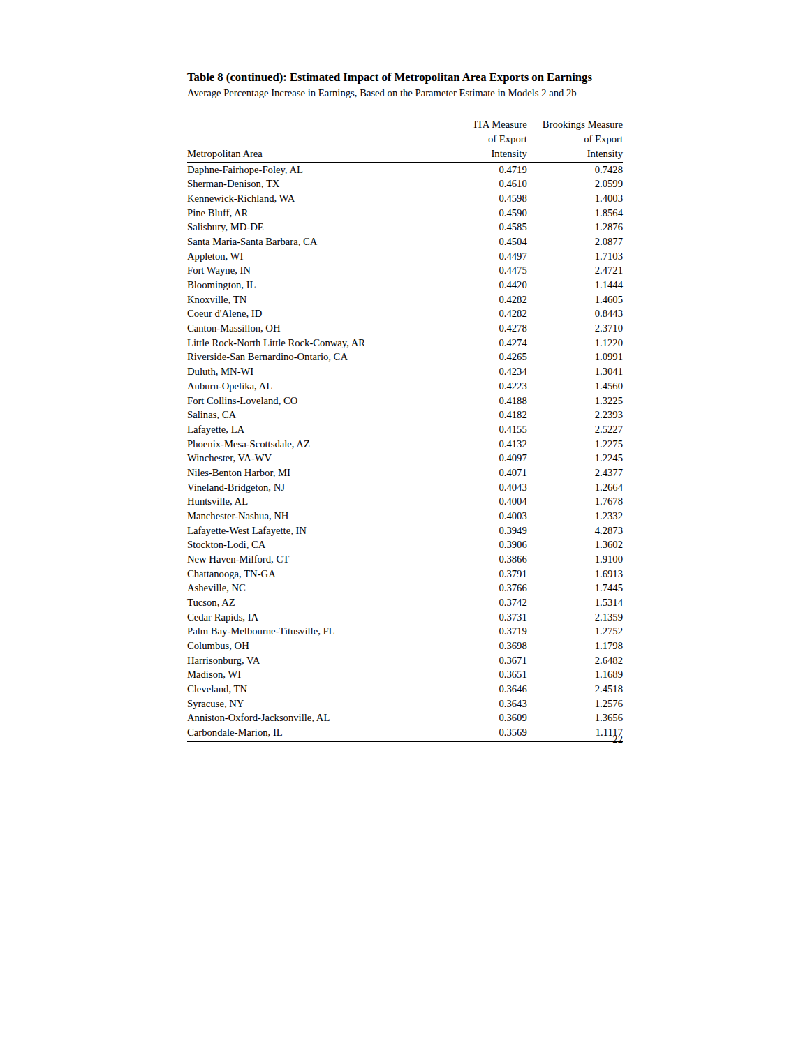Table 8 (continued): Estimated Impact of Metropolitan Area Exports on Earnings
Average Percentage Increase in Earnings, Based on the Parameter Estimate in Models 2 and 2b
| | ITA Measure | Brookings Measure |
| --- | --- | --- |
| | of Export | of Export |
| Metropolitan Area | Intensity | Intensity |
| Daphne-Fairhope-Foley, AL | 0.4719 | 0.7428 |
| Sherman-Denison, TX | 0.4610 | 2.0599 |
| Kennewick-Richland, WA | 0.4598 | 1.4003 |
| Pine Bluff, AR | 0.4590 | 1.8564 |
| Salisbury, MD-DE | 0.4585 | 1.2876 |
| Santa Maria-Santa Barbara, CA | 0.4504 | 2.0877 |
| Appleton, WI | 0.4497 | 1.7103 |
| Fort Wayne, IN | 0.4475 | 2.4721 |
| Bloomington, IL | 0.4420 | 1.1444 |
| Knoxville, TN | 0.4282 | 1.4605 |
| Coeur d'Alene, ID | 0.4282 | 0.8443 |
| Canton-Massillon, OH | 0.4278 | 2.3710 |
| Little Rock-North Little Rock-Conway, AR | 0.4274 | 1.1220 |
| Riverside-San Bernardino-Ontario, CA | 0.4265 | 1.0991 |
| Duluth, MN-WI | 0.4234 | 1.3041 |
| Auburn-Opelika, AL | 0.4223 | 1.4560 |
| Fort Collins-Loveland, CO | 0.4188 | 1.3225 |
| Salinas, CA | 0.4182 | 2.2393 |
| Lafayette, LA | 0.4155 | 2.5227 |
| Phoenix-Mesa-Scottsdale, AZ | 0.4132 | 1.2275 |
| Winchester, VA-WV | 0.4097 | 1.2245 |
| Niles-Benton Harbor, MI | 0.4071 | 2.4377 |
| Vineland-Bridgeton, NJ | 0.4043 | 1.2664 |
| Huntsville, AL | 0.4004 | 1.7678 |
| Manchester-Nashua, NH | 0.4003 | 1.2332 |
| Lafayette-West Lafayette, IN | 0.3949 | 4.2873 |
| Stockton-Lodi, CA | 0.3906 | 1.3602 |
| New Haven-Milford, CT | 0.3866 | 1.9100 |
| Chattanooga, TN-GA | 0.3791 | 1.6913 |
| Asheville, NC | 0.3766 | 1.7445 |
| Tucson, AZ | 0.3742 | 1.5314 |
| Cedar Rapids, IA | 0.3731 | 2.1359 |
| Palm Bay-Melbourne-Titusville, FL | 0.3719 | 1.2752 |
| Columbus, OH | 0.3698 | 1.1798 |
| Harrisonburg, VA | 0.3671 | 2.6482 |
| Madison, WI | 0.3651 | 1.1689 |
| Cleveland, TN | 0.3646 | 2.4518 |
| Syracuse, NY | 0.3643 | 1.2576 |
| Anniston-Oxford-Jacksonville, AL | 0.3609 | 1.3656 |
| Carbondale-Marion, IL | 0.3569 | 1.1117 |
22